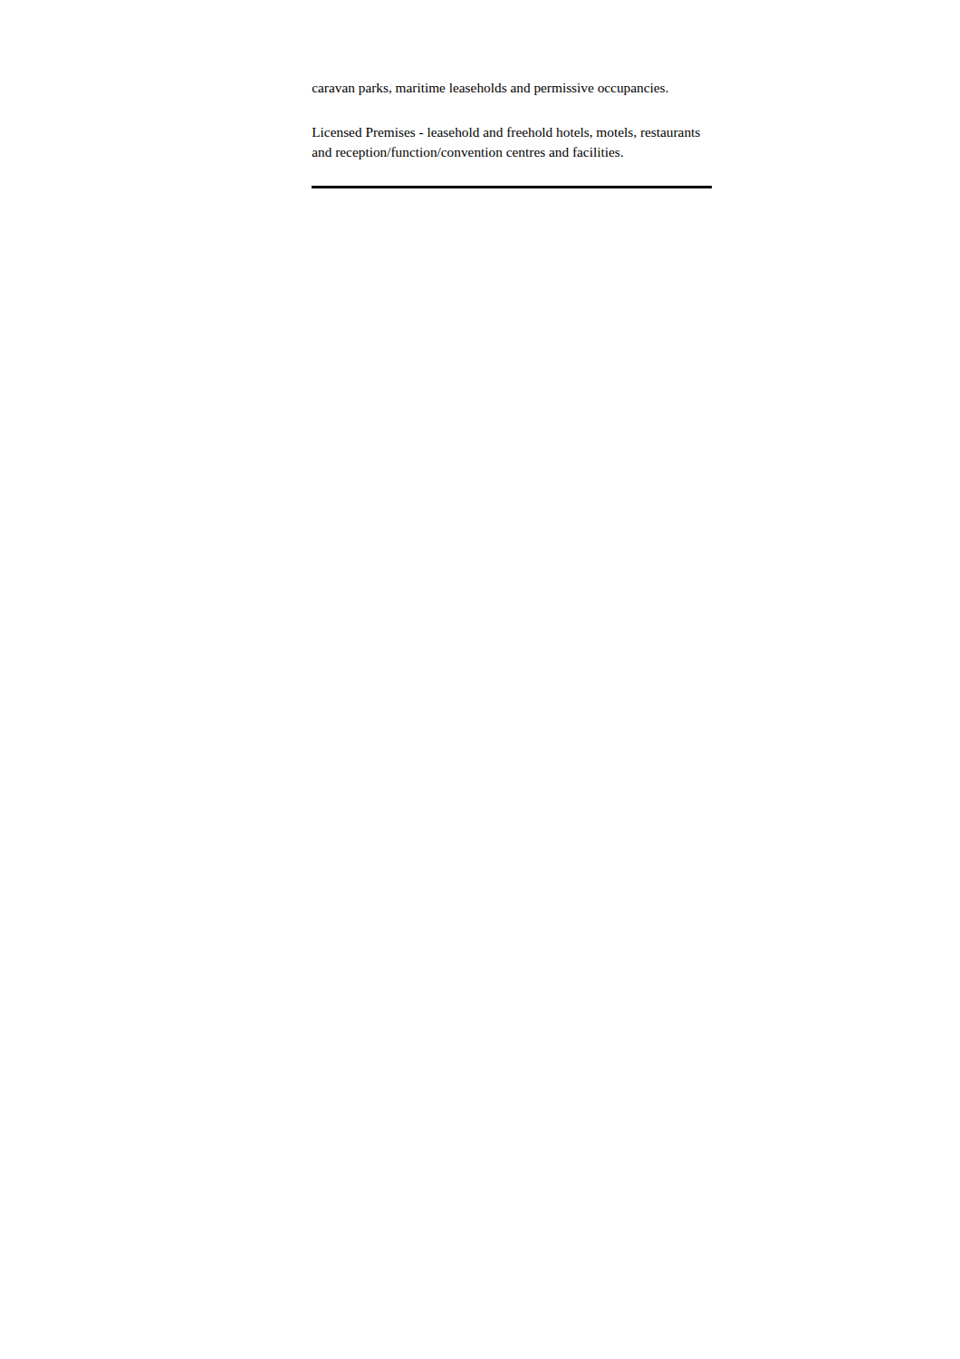caravan parks, maritime leaseholds and permissive occupancies.
Licensed Premises - leasehold and freehold hotels, motels, restaurants and reception/function/convention centres and facilities.